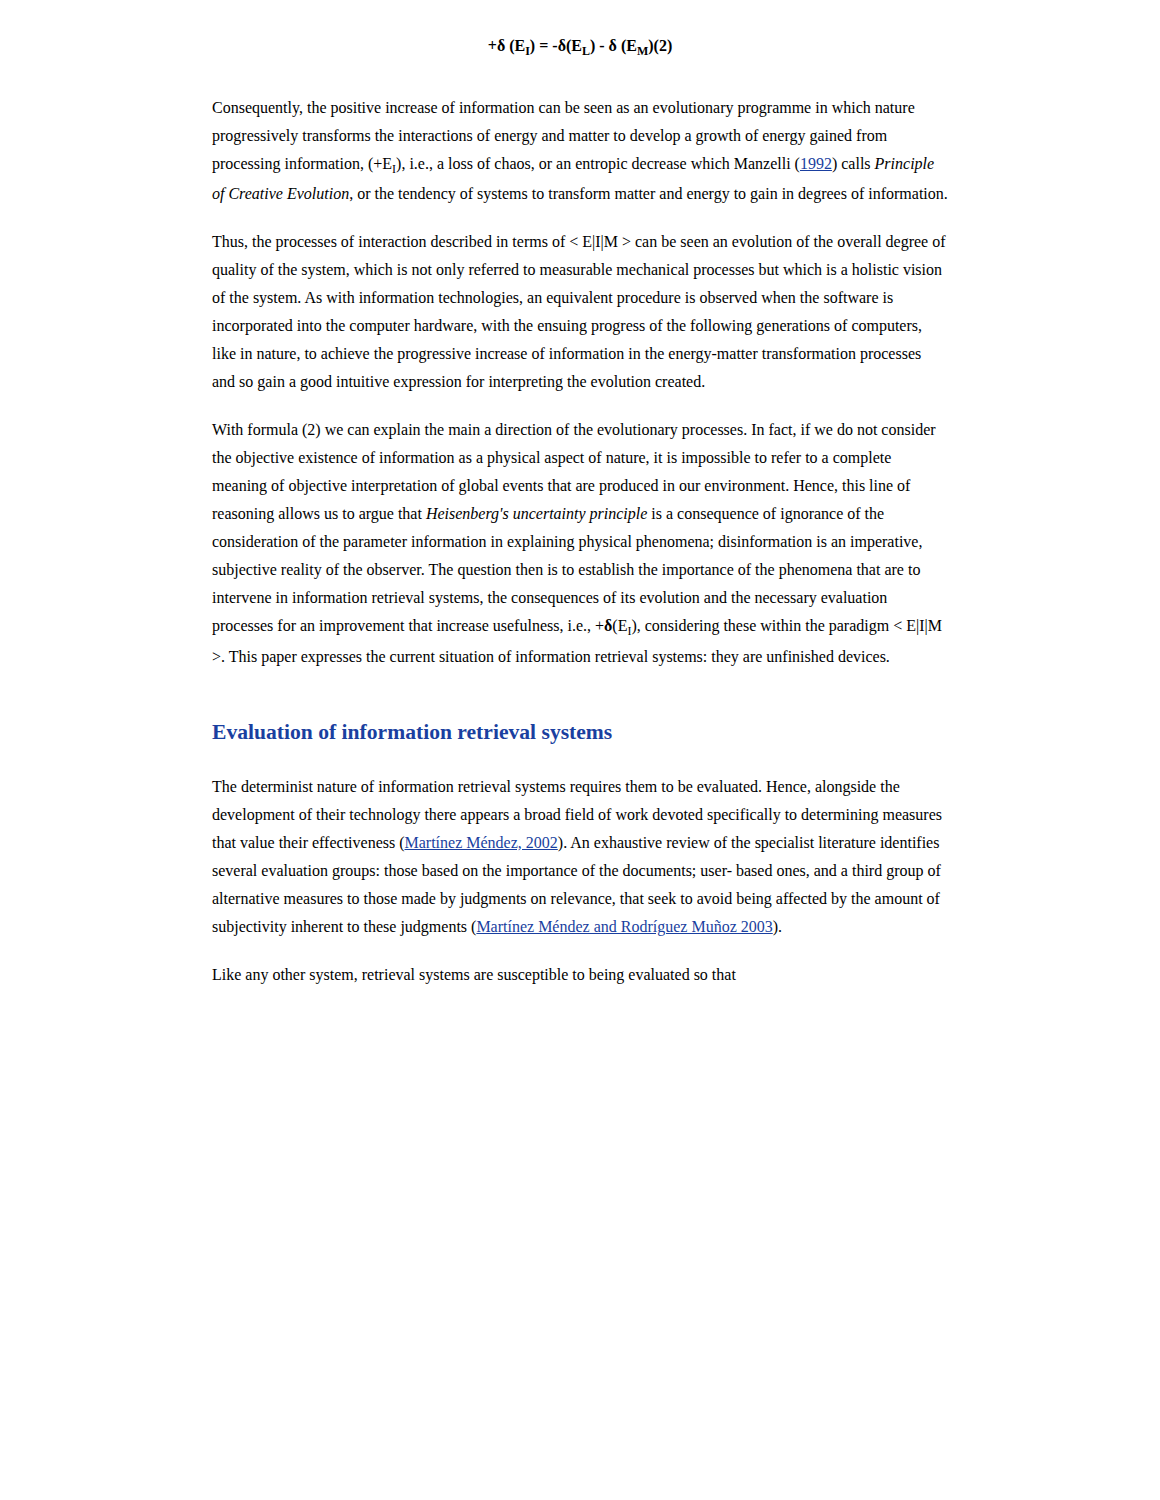+δ (EI) = -δ(EL) - δ (EM)(2)
Consequently, the positive increase of information can be seen as an evolutionary programme in which nature progressively transforms the interactions of energy and matter to develop a growth of energy gained from processing information, (+EI), i.e., a loss of chaos, or an entropic decrease which Manzelli (1992) calls Principle of Creative Evolution, or the tendency of systems to transform matter and energy to gain in degrees of information.
Thus, the processes of interaction described in terms of < E|I|M > can be seen an evolution of the overall degree of quality of the system, which is not only referred to measurable mechanical processes but which is a holistic vision of the system. As with information technologies, an equivalent procedure is observed when the software is incorporated into the computer hardware, with the ensuing progress of the following generations of computers, like in nature, to achieve the progressive increase of information in the energy-matter transformation processes and so gain a good intuitive expression for interpreting the evolution created.
With formula (2) we can explain the main a direction of the evolutionary processes. In fact, if we do not consider the objective existence of information as a physical aspect of nature, it is impossible to refer to a complete meaning of objective interpretation of global events that are produced in our environment. Hence, this line of reasoning allows us to argue that Heisenberg's uncertainty principle is a consequence of ignorance of the consideration of the parameter information in explaining physical phenomena; disinformation is an imperative, subjective reality of the observer. The question then is to establish the importance of the phenomena that are to intervene in information retrieval systems, the consequences of its evolution and the necessary evaluation processes for an improvement that increase usefulness, i.e., +δ(EI), considering these within the paradigm < E|I|M >. This paper expresses the current situation of information retrieval systems: they are unfinished devices.
Evaluation of information retrieval systems
The determinist nature of information retrieval systems requires them to be evaluated. Hence, alongside the development of their technology there appears a broad field of work devoted specifically to determining measures that value their effectiveness (Martínez Méndez, 2002). An exhaustive review of the specialist literature identifies several evaluation groups: those based on the importance of the documents; user- based ones, and a third group of alternative measures to those made by judgments on relevance, that seek to avoid being affected by the amount of subjectivity inherent to these judgments (Martínez Méndez and Rodríguez Muñoz 2003).
Like any other system, retrieval systems are susceptible to being evaluated so that